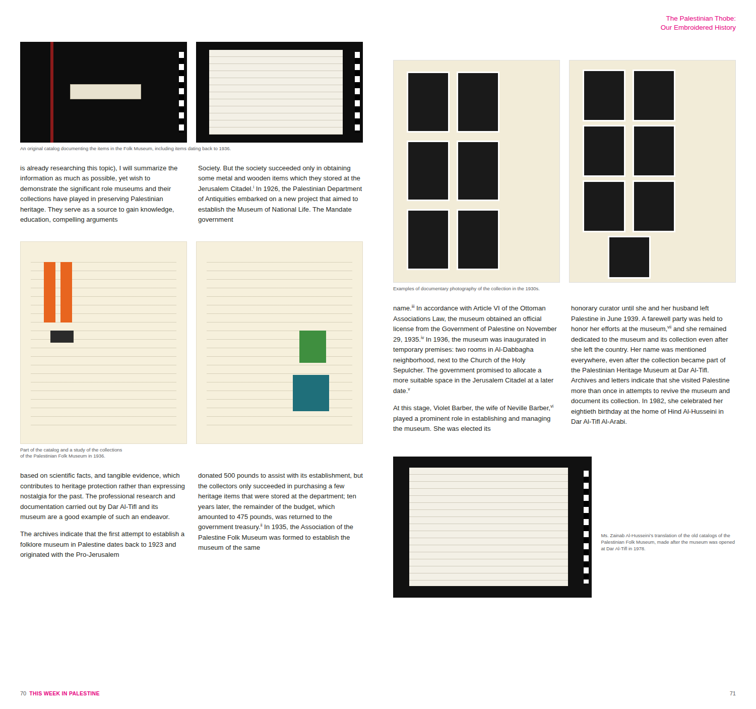An original catalog documenting the items in the Folk Museum, including items dating back to 1936.
is already researching this topic), I will summarize the information as much as possible, yet wish to demonstrate the significant role museums and their collections have played in preserving Palestinian heritage. They serve as a source to gain knowledge, education, compelling arguments
Society. But the society succeeded only in obtaining some metal and wooden items which they stored at the Jerusalem Citadel.i In 1926, the Palestinian Department of Antiquities embarked on a new project that aimed to establish the Museum of National Life. The Mandate government
Part of the catalog and a study of the collections
of the Palestinian Folk Museum in 1936.
based on scientific facts, and tangible evidence, which contributes to heritage protection rather than expressing nostalgia for the past. The professional research and documentation carried out by Dar Al-Tifl and its museum are a good example of such an endeavor.
The archives indicate that the first attempt to establish a folklore museum in Palestine dates back to 1923 and originated with the Pro-Jerusalem
donated 500 pounds to assist with its establishment, but the collectors only succeeded in purchasing a few heritage items that were stored at the department; ten years later, the remainder of the budget, which amounted to 475 pounds, was returned to the government treasury.ii In 1935, the Association of the Palestine Folk Museum was formed to establish the museum of the same
70 THIS WEEK IN PALESTINE
The Palestinian Thobe:
Our Embroidered History
Examples of documentary photography of the collection in the 1930s.
name.iii In accordance with Article VI of the Ottoman Associations Law, the museum obtained an official license from the Government of Palestine on November 29, 1935.iv In 1936, the museum was inaugurated in temporary premises: two rooms in Al-Dabbagha neighborhood, next to the Church of the Holy Sepulcher. The government promised to allocate a more suitable space in the Jerusalem Citadel at a later date.v
At this stage, Violet Barber, the wife of Neville Barber,vi played a prominent role in establishing and managing the museum. She was elected its
honorary curator until she and her husband left Palestine in June 1939. A farewell party was held to honor her efforts at the museum,vii and she remained dedicated to the museum and its collection even after she left the country. Her name was mentioned everywhere, even after the collection became part of the Palestinian Heritage Museum at Dar Al-Tifl. Archives and letters indicate that she visited Palestine more than once in attempts to revive the museum and document its collection. In 1982, she celebrated her eightieth birthday at the home of Hind Al-Husseini in Dar Al-Tifl Al-Arabi.
Ms. Zainab Al-Husseini’s translation of the old catalogs of the Palestinian Folk Museum, made after the museum was opened at Dar Al-Tifl in 1978.
71